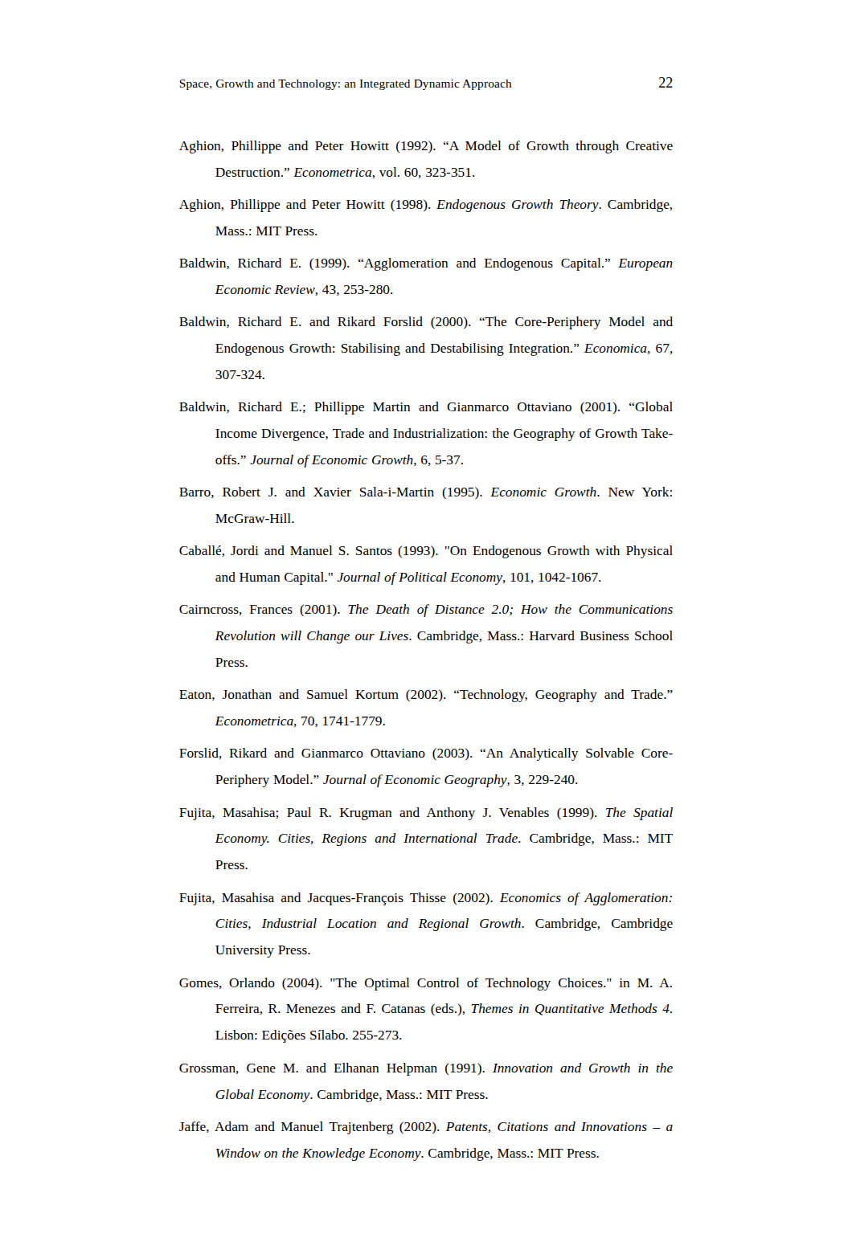Space, Growth and Technology: an Integrated Dynamic Approach 22
Aghion, Phillippe and Peter Howitt (1992). “A Model of Growth through Creative Destruction.” Econometrica, vol. 60, 323-351.
Aghion, Phillippe and Peter Howitt (1998). Endogenous Growth Theory. Cambridge, Mass.: MIT Press.
Baldwin, Richard E. (1999). “Agglomeration and Endogenous Capital.” European Economic Review, 43, 253-280.
Baldwin, Richard E. and Rikard Forslid (2000). “The Core-Periphery Model and Endogenous Growth: Stabilising and Destabilising Integration.” Economica, 67, 307-324.
Baldwin, Richard E.; Phillippe Martin and Gianmarco Ottaviano (2001). “Global Income Divergence, Trade and Industrialization: the Geography of Growth Take-offs.” Journal of Economic Growth, 6, 5-37.
Barro, Robert J. and Xavier Sala-i-Martin (1995). Economic Growth. New York: McGraw-Hill.
Caballé, Jordi and Manuel S. Santos (1993). "On Endogenous Growth with Physical and Human Capital." Journal of Political Economy, 101, 1042-1067.
Cairncross, Frances (2001). The Death of Distance 2.0; How the Communications Revolution will Change our Lives. Cambridge, Mass.: Harvard Business School Press.
Eaton, Jonathan and Samuel Kortum (2002). “Technology, Geography and Trade.” Econometrica, 70, 1741-1779.
Forslid, Rikard and Gianmarco Ottaviano (2003). “An Analytically Solvable Core-Periphery Model.” Journal of Economic Geography, 3, 229-240.
Fujita, Masahisa; Paul R. Krugman and Anthony J. Venables (1999). The Spatial Economy. Cities, Regions and International Trade. Cambridge, Mass.: MIT Press.
Fujita, Masahisa and Jacques-François Thisse (2002). Economics of Agglomeration: Cities, Industrial Location and Regional Growth. Cambridge, Cambridge University Press.
Gomes, Orlando (2004). "The Optimal Control of Technology Choices." in M. A. Ferreira, R. Menezes and F. Catanas (eds.), Themes in Quantitative Methods 4. Lisbon: Edições Sílabo. 255-273.
Grossman, Gene M. and Elhanan Helpman (1991). Innovation and Growth in the Global Economy. Cambridge, Mass.: MIT Press.
Jaffe, Adam and Manuel Trajtenberg (2002). Patents, Citations and Innovations – a Window on the Knowledge Economy. Cambridge, Mass.: MIT Press.